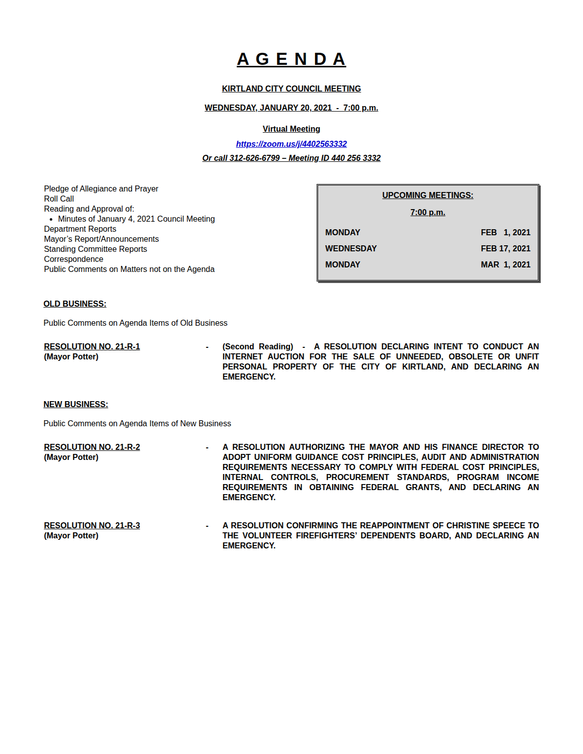A G E N D A
KIRTLAND CITY COUNCIL MEETING
WEDNESDAY, JANUARY 20, 2021 - 7:00 p.m.
Virtual Meeting
https://zoom.us/j/4402563332
Or call 312-626-6799 – Meeting ID 440 256 3332
| Pledge of Allegiance and Prayer Roll Call Reading and Approval of: Minutes of January 4, 2021 Council Meeting Department Reports Mayor’s Report/Announcements Standing Committee Reports Correspondence Public Comments on Matters not on the Agenda | UPCOMING MEETINGS: 7:00 p.m. / MONDAY / FEB 1, 2021 / / WEDNESDAY / FEB 17, 2021 / / MONDAY / MAR 1, 2021 / |
OLD BUSINESS:
Public Comments on Agenda Items of Old Business
| RESOLUTION NO. 21-R-1 (Mayor Potter) | - | (Second Reading) - A RESOLUTION DECLARING INTENT TO CONDUCT AN INTERNET AUCTION FOR THE SALE OF UNNEEDED, OBSOLETE OR UNFIT PERSONAL PROPERTY OF THE CITY OF KIRTLAND, AND DECLARING AN EMERGENCY. |
NEW BUSINESS:
Public Comments on Agenda Items of New Business
| RESOLUTION NO. 21-R-2 (Mayor Potter) | - | A RESOLUTION AUTHORIZING THE MAYOR AND HIS FINANCE DIRECTOR TO ADOPT UNIFORM GUIDANCE COST PRINCIPLES, AUDIT AND ADMINISTRATION REQUIREMENTS NECESSARY TO COMPLY WITH FEDERAL COST PRINCIPLES, INTERNAL CONTROLS, PROCUREMENT STANDARDS, PROGRAM INCOME REQUIREMENTS IN OBTAINING FEDERAL GRANTS, AND DECLARING AN EMERGENCY. |
| RESOLUTION NO. 21-R-3 (Mayor Potter) | - | A RESOLUTION CONFIRMING THE REAPPOINTMENT OF CHRISTINE SPEECE TO THE VOLUNTEER FIREFIGHTERS’ DEPENDENTS BOARD, AND DECLARING AN EMERGENCY. |